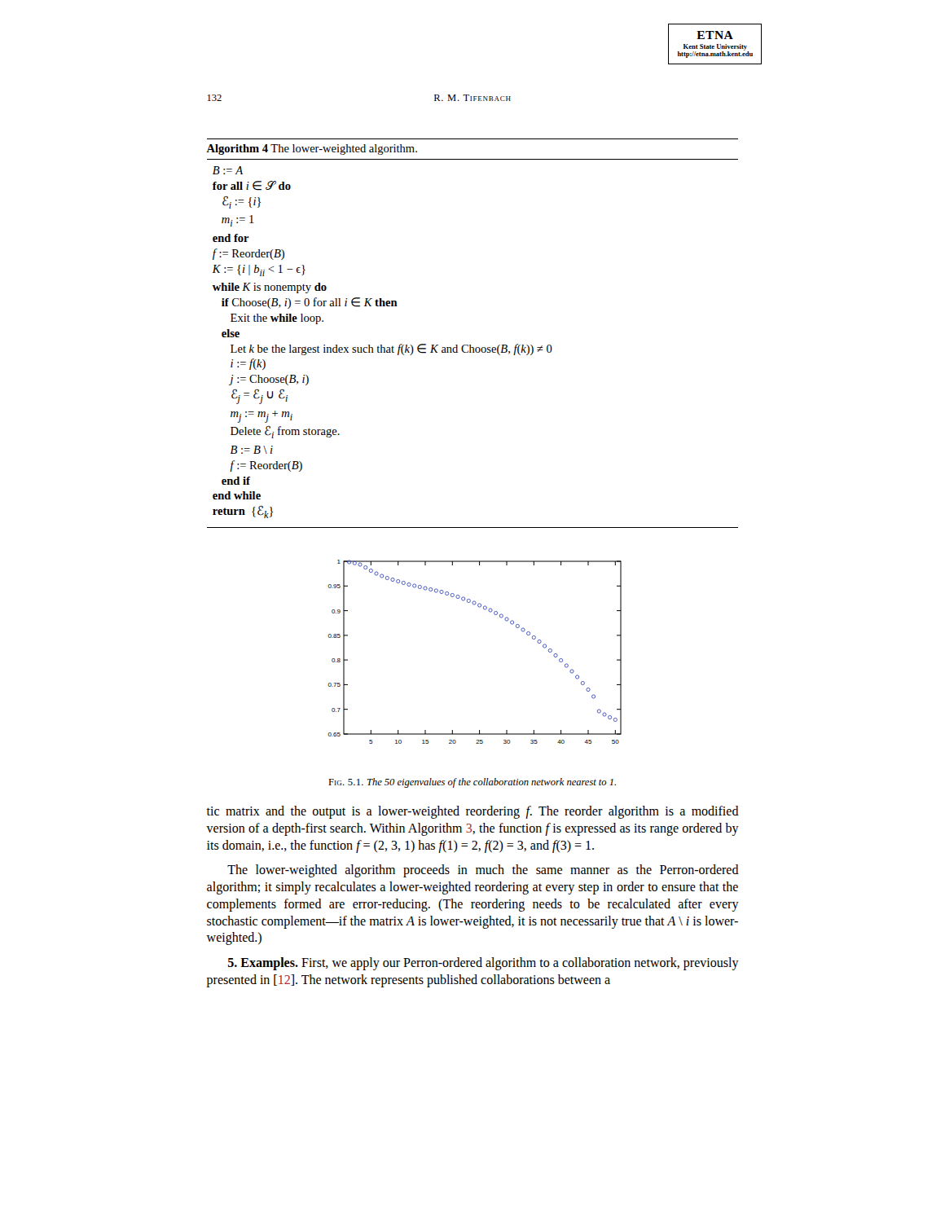ETNA
Kent State University
http://etna.math.kent.edu
132
R. M. Tifenbach
Algorithm 4 The lower-weighted algorithm.
B := A
for all i ∈ 𝒮 do
ℰi := {i}
mi := 1
end for
f := Reorder(B)
K := {i | bii < 1 − ϵ}
while K is nonempty do
if Choose(B, i) = 0 for all i ∈ K then
Exit the while loop.
else
Let k be the largest index such that f(k) ∈ K and Choose(B, f(k)) ≠ 0
i := f(k)
j := Choose(B, i)
ℰj = ℰj ∪ ℰi
mj := mj + mi
Delete ℰi from storage.
B := B \ i
f := Reorder(B)
end if
end while
return {ℰk}
1 0.95 0.9 0.85 0.8 0.75 0.7 0.65 5 10 15 20 25 30 35 40 45 50
Fig. 5.1. The 50 eigenvalues of the collaboration network nearest to 1.
tic matrix and the output is a lower-weighted reordering f. The reorder algorithm is a modified version of a depth-first search. Within Algorithm 3, the function f is expressed as its range ordered by its domain, i.e., the function f = (2, 3, 1) has f(1) = 2, f(2) = 3, and f(3) = 1.
The lower-weighted algorithm proceeds in much the same manner as the Perron-ordered algorithm; it simply recalculates a lower-weighted reordering at every step in order to ensure that the complements formed are error-reducing. (The reordering needs to be recalculated after every stochastic complement—if the matrix A is lower-weighted, it is not necessarily true that A \ i is lower-weighted.)
5. Examples. First, we apply our Perron-ordered algorithm to a collaboration network, previously presented in [12]. The network represents published collaborations between a